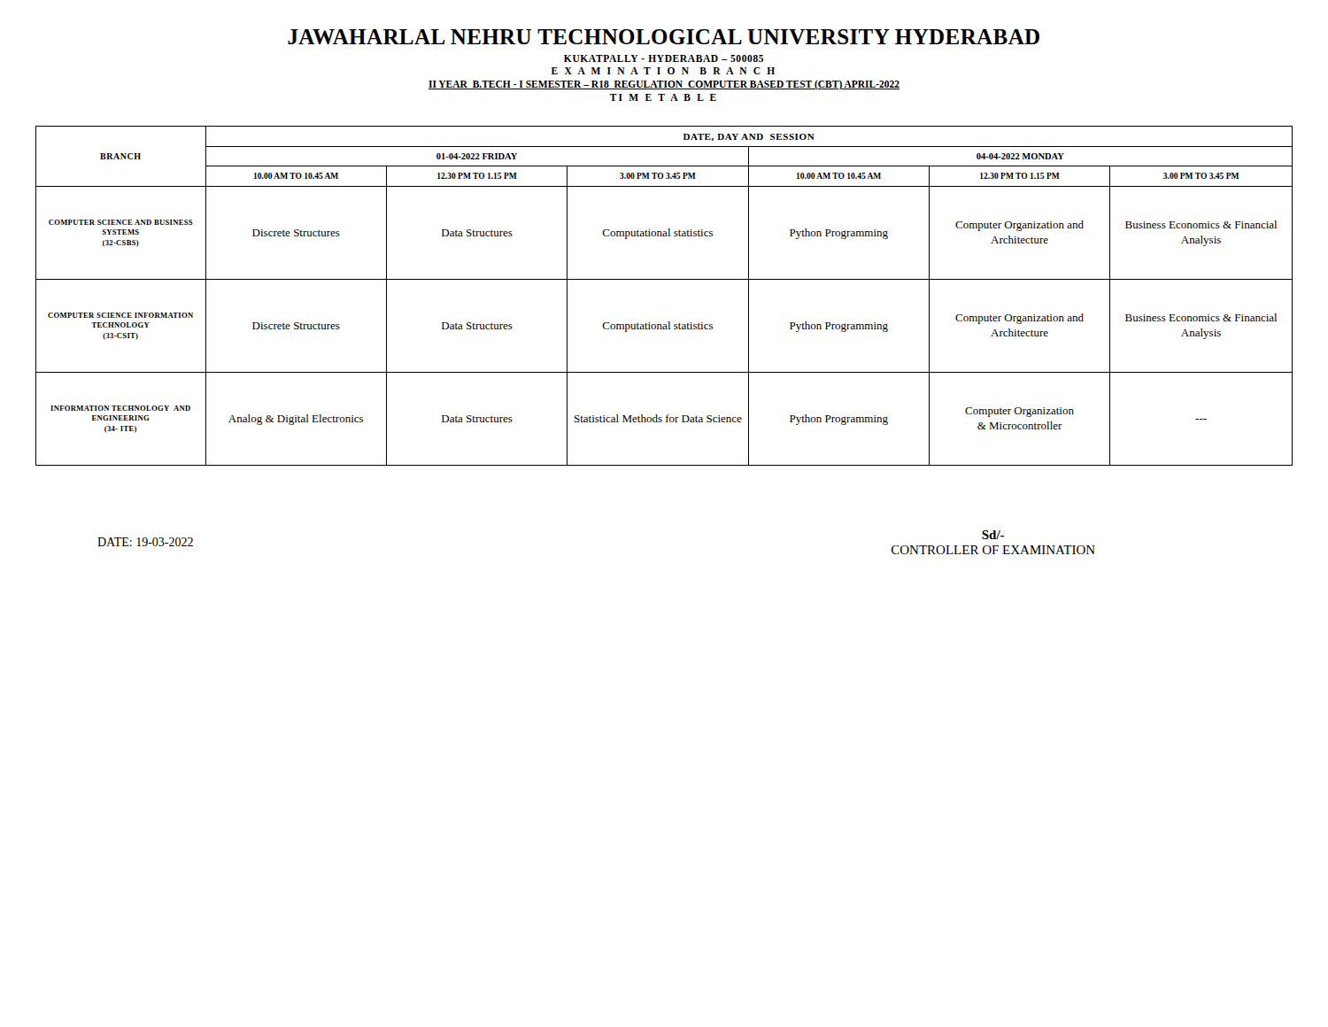JAWAHARLAL NEHRU TECHNOLOGICAL UNIVERSITY HYDERABAD
KUKATPALLY - HYDERABAD – 500085
E X A M I N A T I O N B R A N C H
II YEAR B.TECH - I SEMESTER – R18 REGULATION COMPUTER BASED TEST (CBT) APRIL-2022
TI M E T A B L E
| BRANCH | DATE, DAY AND SESSION |
| --- | --- |
| 01-04-2022 FRIDAY | 04-04-2022 MONDAY |
| 10.00 AM TO 10.45 AM | 12.30 PM TO 1.15 PM | 3.00 PM TO 3.45 PM | 10.00 AM TO 10.45 AM | 12.30 PM TO 1.15 PM | 3.00 PM TO 3.45 PM |
| COMPUTER SCIENCE AND BUSINESS SYSTEMS (32-CSBS) | Discrete Structures | Data Structures | Computational statistics | Python Programming | Computer Organization and Architecture | Business Economics & Financial Analysis |
| COMPUTER SCIENCE INFORMATION TECHNOLOGY (33-CSIT) | Discrete Structures | Data Structures | Computational statistics | Python Programming | Computer Organization and Architecture | Business Economics & Financial Analysis |
| INFORMATION TECHNOLOGY AND ENGINEERING (34- ITE) | Analog & Digital Electronics | Data Structures | Statistical Methods for Data Science | Python Programming | Computer Organization & Microcontroller | --- |
| DATE: 19-03-2022 | Sd/- CONTROLLER OF EXAMINATION |